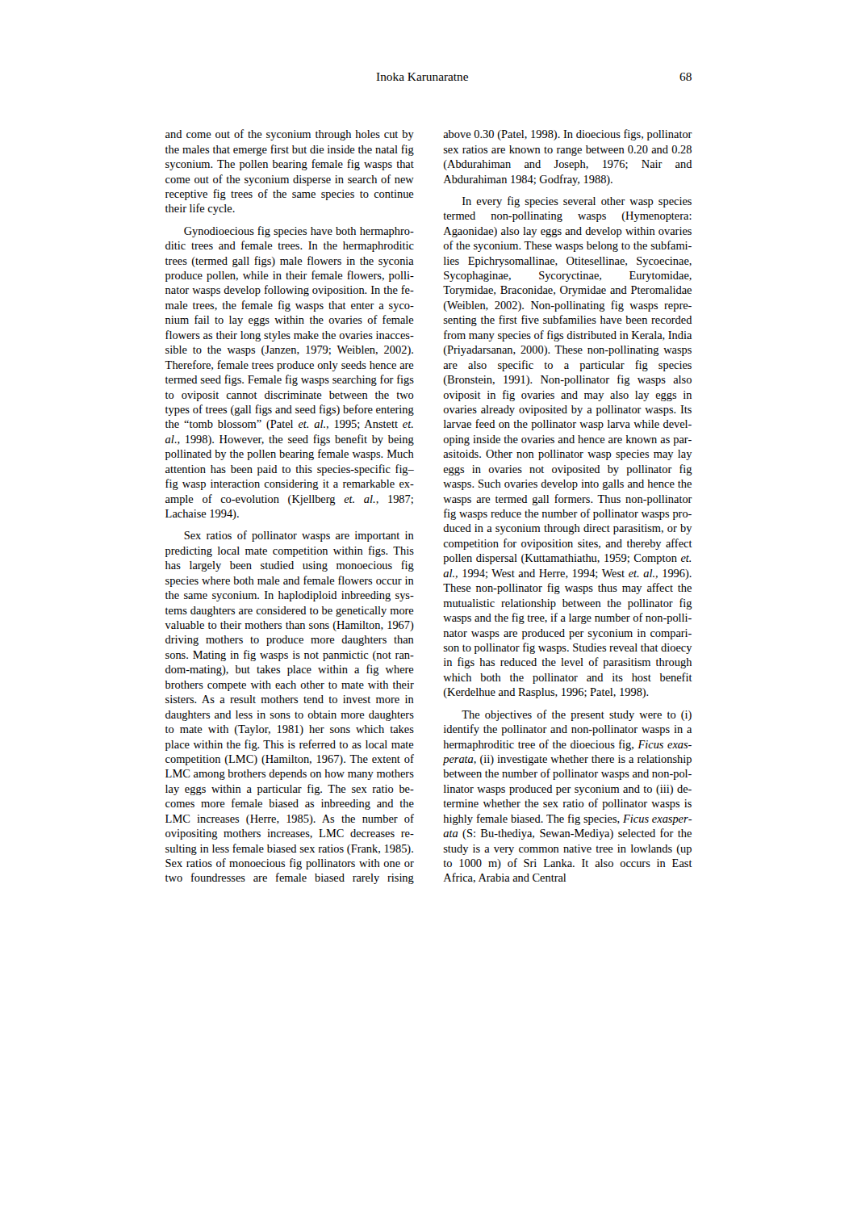Inoka Karunaratne 68
and come out of the syconium through holes cut by the males that emerge first but die inside the natal fig syconium. The pollen bearing female fig wasps that come out of the syconium disperse in search of new receptive fig trees of the same species to continue their life cycle.
Gynodioecious fig species have both hermaphroditic trees and female trees. In the hermaphroditic trees (termed gall figs) male flowers in the syconia produce pollen, while in their female flowers, pollinator wasps develop following oviposition. In the female trees, the female fig wasps that enter a syconium fail to lay eggs within the ovaries of female flowers as their long styles make the ovaries inaccessible to the wasps (Janzen, 1979; Weiblen, 2002). Therefore, female trees produce only seeds hence are termed seed figs. Female fig wasps searching for figs to oviposit cannot discriminate between the two types of trees (gall figs and seed figs) before entering the “tomb blossom” (Patel et. al., 1995; Anstett et. al., 1998). However, the seed figs benefit by being pollinated by the pollen bearing female wasps. Much attention has been paid to this species-specific fig–fig wasp interaction considering it a remarkable example of co-evolution (Kjellberg et. al., 1987; Lachaise 1994).
Sex ratios of pollinator wasps are important in predicting local mate competition within figs. This has largely been studied using monoecious fig species where both male and female flowers occur in the same syconium. In haplodiploid inbreeding systems daughters are considered to be genetically more valuable to their mothers than sons (Hamilton, 1967) driving mothers to produce more daughters than sons. Mating in fig wasps is not panmictic (not random-mating), but takes place within a fig where brothers compete with each other to mate with their sisters. As a result mothers tend to invest more in daughters and less in sons to obtain more daughters to mate with (Taylor, 1981) her sons which takes place within the fig. This is referred to as local mate competition (LMC) (Hamilton, 1967). The extent of LMC among brothers depends on how many mothers lay eggs within a particular fig. The sex ratio becomes more female biased as inbreeding and the LMC increases (Herre, 1985). As the number of ovipositing mothers increases, LMC decreases resulting in less female biased sex ratios (Frank, 1985). Sex ratios of monoecious fig pollinators with one or two foundresses are female biased rarely rising above 0.30 (Patel, 1998). In dioecious figs, pollinator sex ratios are known to range between 0.20 and 0.28 (Abdurahiman and Joseph, 1976; Nair and Abdurahiman 1984; Godfray, 1988).
In every fig species several other wasp species termed non-pollinating wasps (Hymenoptera: Agaonidae) also lay eggs and develop within ovaries of the syconium. These wasps belong to the subfamilies Epichrysomallinae, Otitesellinae, Sycoecinae, Sycophaginae, Sycoryctinae, Eurytomidae, Torymidae, Braconidae, Orymidae and Pteromalidae (Weiblen, 2002). Non-pollinating fig wasps representing the first five subfamilies have been recorded from many species of figs distributed in Kerala, India (Priyadarsanan, 2000). These non-pollinating wasps are also specific to a particular fig species (Bronstein, 1991). Non-pollinator fig wasps also oviposit in fig ovaries and may also lay eggs in ovaries already oviposited by a pollinator wasps. Its larvae feed on the pollinator wasp larva while developing inside the ovaries and hence are known as parasitoids. Other non pollinator wasp species may lay eggs in ovaries not oviposited by pollinator fig wasps. Such ovaries develop into galls and hence the wasps are termed gall formers. Thus non-pollinator fig wasps reduce the number of pollinator wasps produced in a syconium through direct parasitism, or by competition for oviposition sites, and thereby affect pollen dispersal (Kuttamathiathu, 1959; Compton et. al., 1994; West and Herre, 1994; West et. al., 1996). These non-pollinator fig wasps thus may affect the mutualistic relationship between the pollinator fig wasps and the fig tree, if a large number of non-pollinator wasps are produced per syconium in comparison to pollinator fig wasps. Studies reveal that dioecy in figs has reduced the level of parasitism through which both the pollinator and its host benefit (Kerdelhue and Rasplus, 1996; Patel, 1998).
The objectives of the present study were to (i) identify the pollinator and non-pollinator wasps in a hermaphroditic tree of the dioecious fig, Ficus exasperata, (ii) investigate whether there is a relationship between the number of pollinator wasps and non-pollinator wasps produced per syconium and to (iii) determine whether the sex ratio of pollinator wasps is highly female biased. The fig species, Ficus exasperata (S: Bu-thediya, Sewan-Mediya) selected for the study is a very common native tree in lowlands (up to 1000 m) of Sri Lanka. It also occurs in East Africa, Arabia and Central